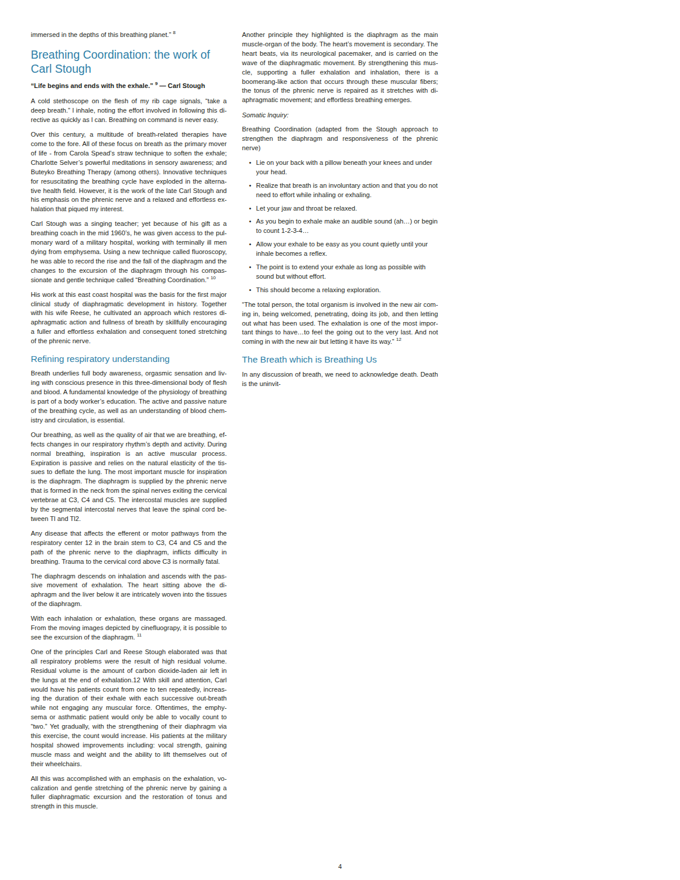immersed in the depths of this breathing planet.” 8
Breathing Coordination: the work of Carl Stough
“Life begins and ends with the exhale.” 9 — Carl Stough
A cold stethoscope on the flesh of my rib cage signals, “take a deep breath.” l inhale, noting the effort involved in following this directive as quickly as l can. Breathing on command is never easy.
Over this century, a multitude of breath-related therapies have come to the fore. All of these focus on breath as the primary mover of life - from Carola Spead’s straw technique to soften the exhale; Charlotte Selver’s powerful meditations in sensory awareness; and Buteyko Breathing Therapy (among others). lnnovative techniques for resuscitating the breathing cycle have exploded in the alternative health field. However, it is the work of the late Carl Stough and his emphasis on the phrenic nerve and a relaxed and effortless exhalation that piqued my interest.
Carl Stough was a singing teacher; yet because of his gift as a breathing coach in the mid 1960’s, he was given access to the pulmonary ward of a military hospital, working with terminally ill men dying from emphysema. Using a new technique called fluoroscopy, he was able to record the rise and the fall of the diaphragm and the changes to the excursion of the diaphragm through his compassionate and gentle technique called “Breathing Coordination.” 10
His work at this east coast hospital was the basis for the first major clinical study of diaphragmatic development in history. Together with his wife Reese, he cultivated an approach which restores diaphragmatic action and fullness of breath by skillfully encouraging a fuller and effortless exhalation and consequent toned stretching of the phrenic nerve.
Refining respiratory understanding
Breath underlies full body awareness, orgasmic sensation and living with conscious presence in this three-dimensional body of flesh and blood. A fundamental knowledge of the physiology of breathing is part of a body worker’s education. The active and passive nature of the breathing cycle, as well as an understanding of blood chemistry and circulation, is essential.
Our breathing, as well as the quality of air that we are breathing, effects changes in our respiratory rhythm’s depth and activity. During normal breathing, inspiration is an active muscular process. Expiration is passive and relies on the natural elasticity of the tissues to deflate the lung. The most important muscle for inspiration is the diaphragm. The diaphragm is supplied by the phrenic nerve that is formed in the neck from the spinal nerves exiting the cervical vertebrae at C3, C4 and C5. The intercostal muscles are supplied by the segmental intercostal nerves that leave the spinal cord between Tl and Tl2.
Any disease that affects the efferent or motor pathways from the respiratory center 12 in the brain stem to C3, C4 and C5 and the path of the phrenic nerve to the diaphragm, inflicts difficulty in breathing. Trauma to the cervical cord above C3 is normally fatal.
The diaphragm descends on inhalation and ascends with the passive movement of exhalation. The heart sitting above the diaphragm and the liver below it are intricately woven into the tissues of the diaphragm.
With each inhalation or exhalation, these organs are massaged. From the moving images depicted by cinefluograpy, it is possible to see the excursion of the diaphragm. 11
One of the principles Carl and Reese Stough elaborated was that all respiratory problems were the result of high residual volume. Residual volume is the amount of carbon dioxide-laden air left in the lungs at the end of exhalation.12 With skill and attention, Carl would have his patients count from one to ten repeatedly, increasing the duration of their exhale with each successive out-breath while not engaging any muscular force. Oftentimes, the emphysema or asthmatic patient would only be able to vocally count to “two.” Yet gradually, with the strengthening of their diaphragm via this exercise, the count would increase. His patients at the military hospital showed improvements including: vocal strength, gaining muscle mass and weight and the ability to lift themselves out of their wheelchairs.
All this was accomplished with an emphasis on the exhalation, vocalization and gentle stretching of the phrenic nerve by gaining a fuller diaphragmatic excursion and the restoration of tonus and strength in this muscle.
Another principle they highlighted is the diaphragm as the main muscle-organ of the body. The heart’s movement is secondary. The heart beats, via its neurological pacemaker, and is carried on the wave of the diaphragmatic movement. By strengthening this muscle, supporting a fuller exhalation and inhalation, there is a boomerang-like action that occurs through these muscular fibers; the tonus of the phrenic nerve is repaired as it stretches with diaphragmatic movement; and effortless breathing emerges.
Somatic lnquiry:
Breathing Coordination (adapted from the Stough approach to strengthen the diaphragm and responsiveness of the phrenic nerve)
Lie on your back with a pillow beneath your knees and under your head.
Realize that breath is an involuntary action and that you do not need to effort while inhaling or exhaling.
Let your jaw and throat be relaxed.
As you begin to exhale make an audible sound (ah…) or begin to count 1-2-3-4…
Allow your exhale to be easy as you count quietly until your inhale becomes a reflex.
The point is to extend your exhale as long as possible with sound but without effort.
This should become a relaxing exploration.
“The total person, the total organism is involved in the new air coming in, being welcomed, penetrating, doing its job, and then letting out what has been used. The exhalation is one of the most important things to have…to feel the going out to the very last. And not coming in with the new air but letting it have its way.” 12
The Breath which is Breathing Us
In any discussion of breath, we need to acknowledge death. Death is the uninvit-
4